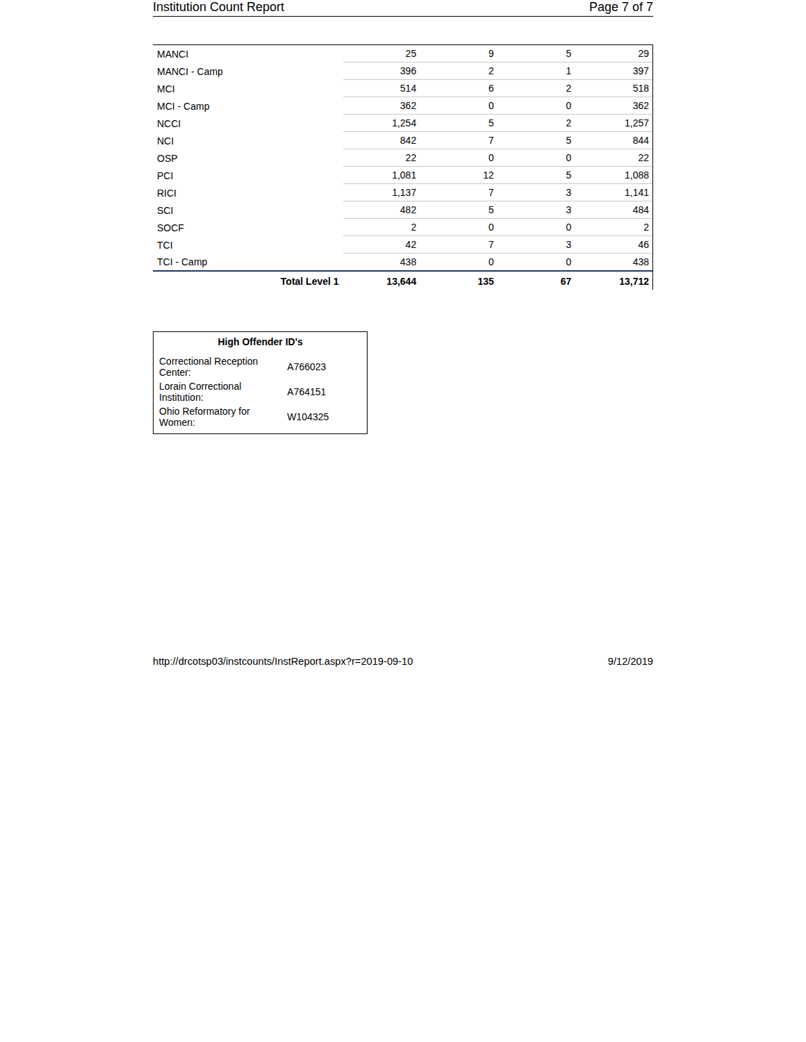Institution Count Report Page 7 of 7
| MANCI | 25 | 9 | 5 | 29 |
| MANCI - Camp | 396 | 2 | 1 | 397 |
| MCI | 514 | 6 | 2 | 518 |
| MCI - Camp | 362 | 0 | 0 | 362 |
| NCCI | 1,254 | 5 | 2 | 1,257 |
| NCI | 842 | 7 | 5 | 844 |
| OSP | 22 | 0 | 0 | 22 |
| PCI | 1,081 | 12 | 5 | 1,088 |
| RICI | 1,137 | 7 | 3 | 1,141 |
| SCI | 482 | 5 | 3 | 484 |
| SOCF | 2 | 0 | 0 | 2 |
| TCI | 42 | 7 | 3 | 46 |
| TCI - Camp | 438 | 0 | 0 | 438 |
| Total Level 1 | 13,644 | 135 | 67 | 13,712 |
High Offender ID's
| Correctional Reception Center: | A766023 |
| Lorain Correctional Institution: | A764151 |
| Ohio Reformatory for Women: | W104325 |
http://drcotsp03/instcounts/InstReport.aspx?r=2019-09-10 9/12/2019